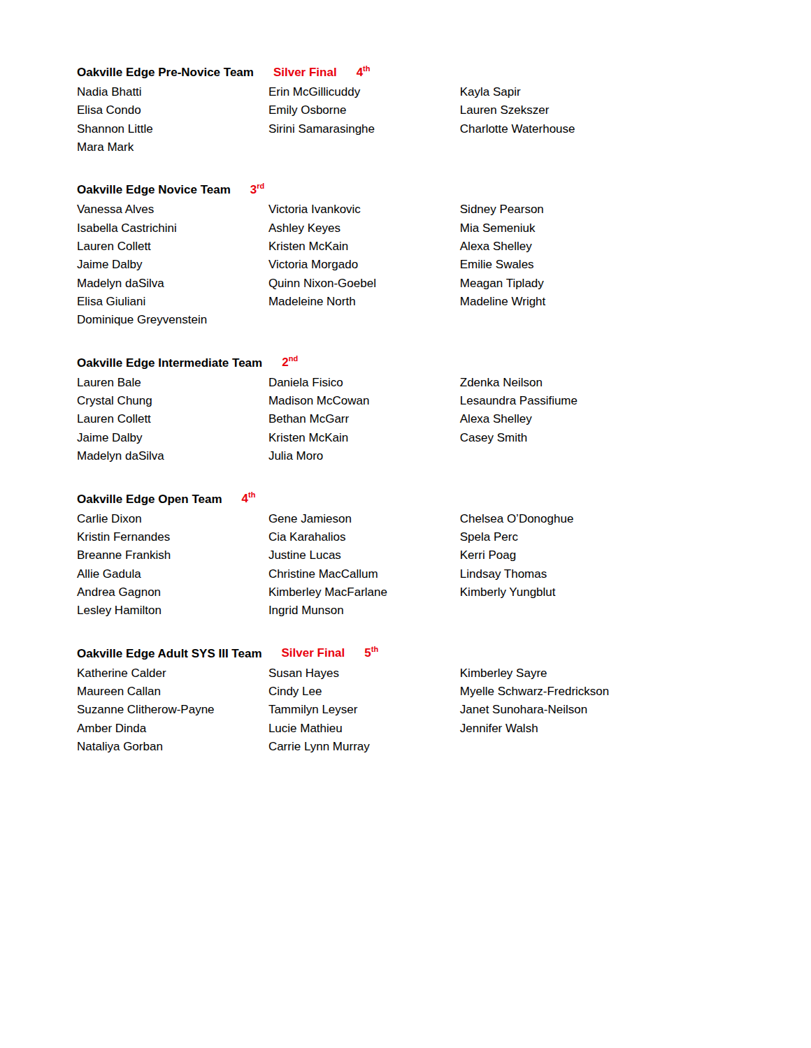Oakville Edge Pre-Novice Team Silver Final 4th
| Nadia Bhatti | Erin McGillicuddy | Kayla Sapir |
| Elisa Condo | Emily Osborne | Lauren Szekszer |
| Shannon Little | Sirini Samarasinghe | Charlotte Waterhouse |
| Mara Mark | | |
Oakville Edge Novice Team 3rd
| Vanessa Alves | Victoria Ivankovic | Sidney Pearson |
| Isabella Castrichini | Ashley Keyes | Mia Semeniuk |
| Lauren Collett | Kristen McKain | Alexa Shelley |
| Jaime Dalby | Victoria Morgado | Emilie Swales |
| Madelyn daSilva | Quinn Nixon-Goebel | Meagan Tiplady |
| Elisa Giuliani | Madeleine North | Madeline Wright |
| Dominique Greyvenstein | | |
Oakville Edge Intermediate Team 2nd
| Lauren Bale | Daniela Fisico | Zdenka Neilson |
| Crystal Chung | Madison McCowan | Lesaundra Passifiume |
| Lauren Collett | Bethan McGarr | Alexa Shelley |
| Jaime Dalby | Kristen McKain | Casey Smith |
| Madelyn daSilva | Julia Moro | |
Oakville Edge Open Team 4th
| Carlie Dixon | Gene Jamieson | Chelsea O’Donoghue |
| Kristin Fernandes | Cia Karahalios | Spela Perc |
| Breanne Frankish | Justine Lucas | Kerri Poag |
| Allie Gadula | Christine MacCallum | Lindsay Thomas |
| Andrea Gagnon | Kimberley MacFarlane | Kimberly Yungblut |
| Lesley Hamilton | Ingrid Munson | |
Oakville Edge Adult SYS III Team Silver Final 5th
| Katherine Calder | Susan Hayes | Kimberley Sayre |
| Maureen Callan | Cindy Lee | Myelle Schwarz-Fredrickson |
| Suzanne Clitherow-Payne | Tammilyn Leyser | Janet Sunohara-Neilson |
| Amber Dinda | Lucie Mathieu | Jennifer Walsh |
| Nataliya Gorban | Carrie Lynn Murray | |